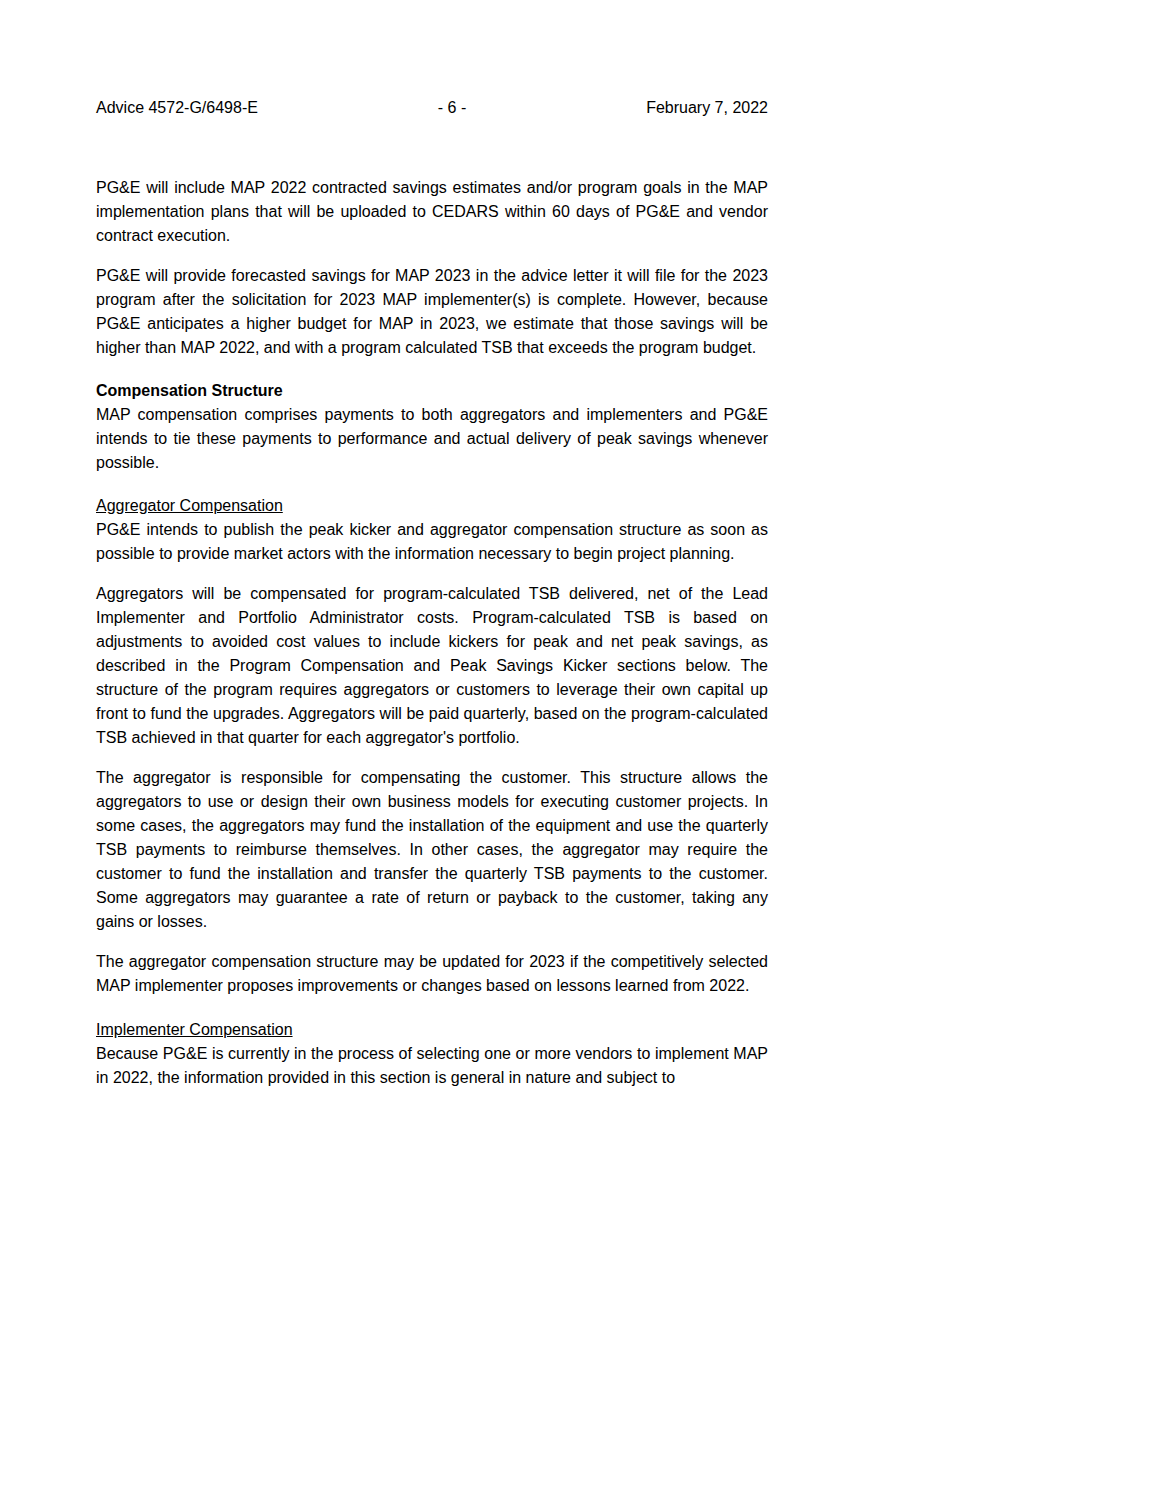Advice 4572-G/6498-E
- 6 -
February 7, 2022
PG&E will include MAP 2022 contracted savings estimates and/or program goals in the MAP implementation plans that will be uploaded to CEDARS within 60 days of PG&E and vendor contract execution.
PG&E will provide forecasted savings for MAP 2023 in the advice letter it will file for the 2023 program after the solicitation for 2023 MAP implementer(s) is complete. However, because PG&E anticipates a higher budget for MAP in 2023, we estimate that those savings will be higher than MAP 2022, and with a program calculated TSB that exceeds the program budget.
Compensation Structure
MAP compensation comprises payments to both aggregators and implementers and PG&E intends to tie these payments to performance and actual delivery of peak savings whenever possible.
Aggregator Compensation
PG&E intends to publish the peak kicker and aggregator compensation structure as soon as possible to provide market actors with the information necessary to begin project planning.
Aggregators will be compensated for program-calculated TSB delivered, net of the Lead Implementer and Portfolio Administrator costs. Program-calculated TSB is based on adjustments to avoided cost values to include kickers for peak and net peak savings, as described in the Program Compensation and Peak Savings Kicker sections below. The structure of the program requires aggregators or customers to leverage their own capital up front to fund the upgrades. Aggregators will be paid quarterly, based on the program-calculated TSB achieved in that quarter for each aggregator's portfolio.
The aggregator is responsible for compensating the customer. This structure allows the aggregators to use or design their own business models for executing customer projects. In some cases, the aggregators may fund the installation of the equipment and use the quarterly TSB payments to reimburse themselves. In other cases, the aggregator may require the customer to fund the installation and transfer the quarterly TSB payments to the customer. Some aggregators may guarantee a rate of return or payback to the customer, taking any gains or losses.
The aggregator compensation structure may be updated for 2023 if the competitively selected MAP implementer proposes improvements or changes based on lessons learned from 2022.
Implementer Compensation
Because PG&E is currently in the process of selecting one or more vendors to implement MAP in 2022, the information provided in this section is general in nature and subject to